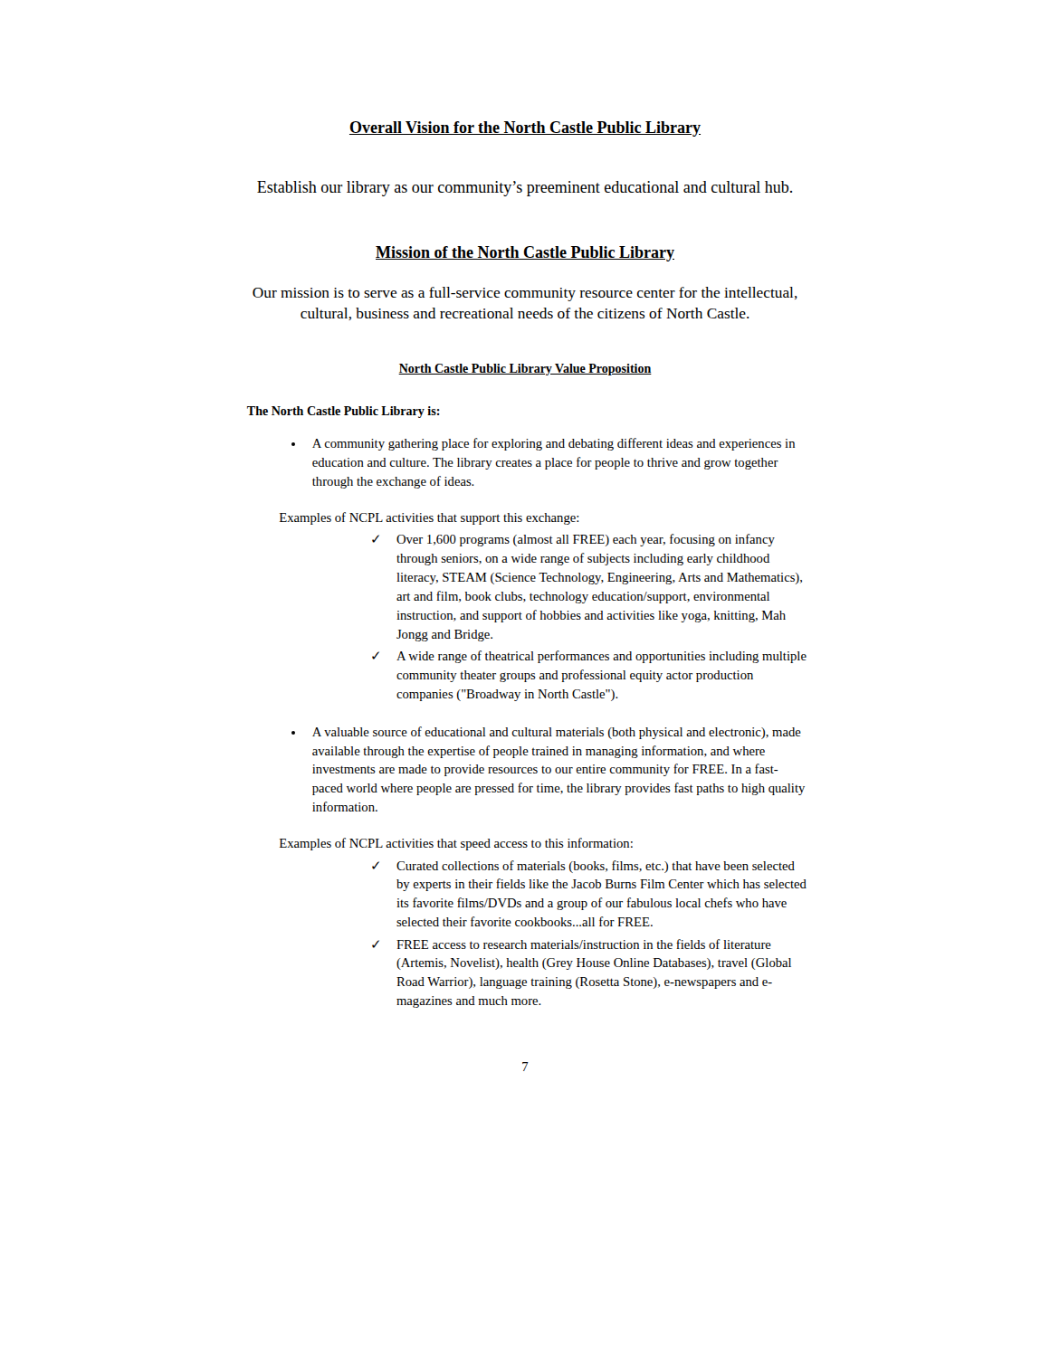Overall Vision for the North Castle Public Library
Establish our library as our community’s preeminent educational and cultural hub.
Mission of the North Castle Public Library
Our mission is to serve as a full-service community resource center for the intellectual,
cultural, business and recreational needs of the citizens of North Castle.
North Castle Public Library Value Proposition
The North Castle Public Library is:
A community gathering place for exploring and debating different ideas and experiences in education and culture. The library creates a place for people to thrive and grow together through the exchange of ideas.
Examples of NCPL activities that support this exchange:
Over 1,600 programs (almost all FREE) each year, focusing on infancy through seniors, on a wide range of subjects including early childhood literacy, STEAM (Science Technology, Engineering, Arts and Mathematics), art and film, book clubs, technology education/support, environmental instruction, and support of hobbies and activities like yoga, knitting, Mah Jongg and Bridge.
A wide range of theatrical performances and opportunities including multiple community theater groups and professional equity actor production companies ("Broadway in North Castle").
A valuable source of educational and cultural materials (both physical and electronic), made available through the expertise of people trained in managing information, and where investments are made to provide resources to our entire community for FREE. In a fast-paced world where people are pressed for time, the library provides fast paths to high quality information.
Examples of NCPL activities that speed access to this information:
Curated collections of materials (books, films, etc.) that have been selected by experts in their fields like the Jacob Burns Film Center which has selected its favorite films/DVDs and a group of our fabulous local chefs who have selected their favorite cookbooks...all for FREE.
FREE access to research materials/instruction in the fields of literature (Artemis, Novelist), health (Grey House Online Databases), travel (Global Road Warrior), language training (Rosetta Stone), e-newspapers and e-magazines and much more.
7